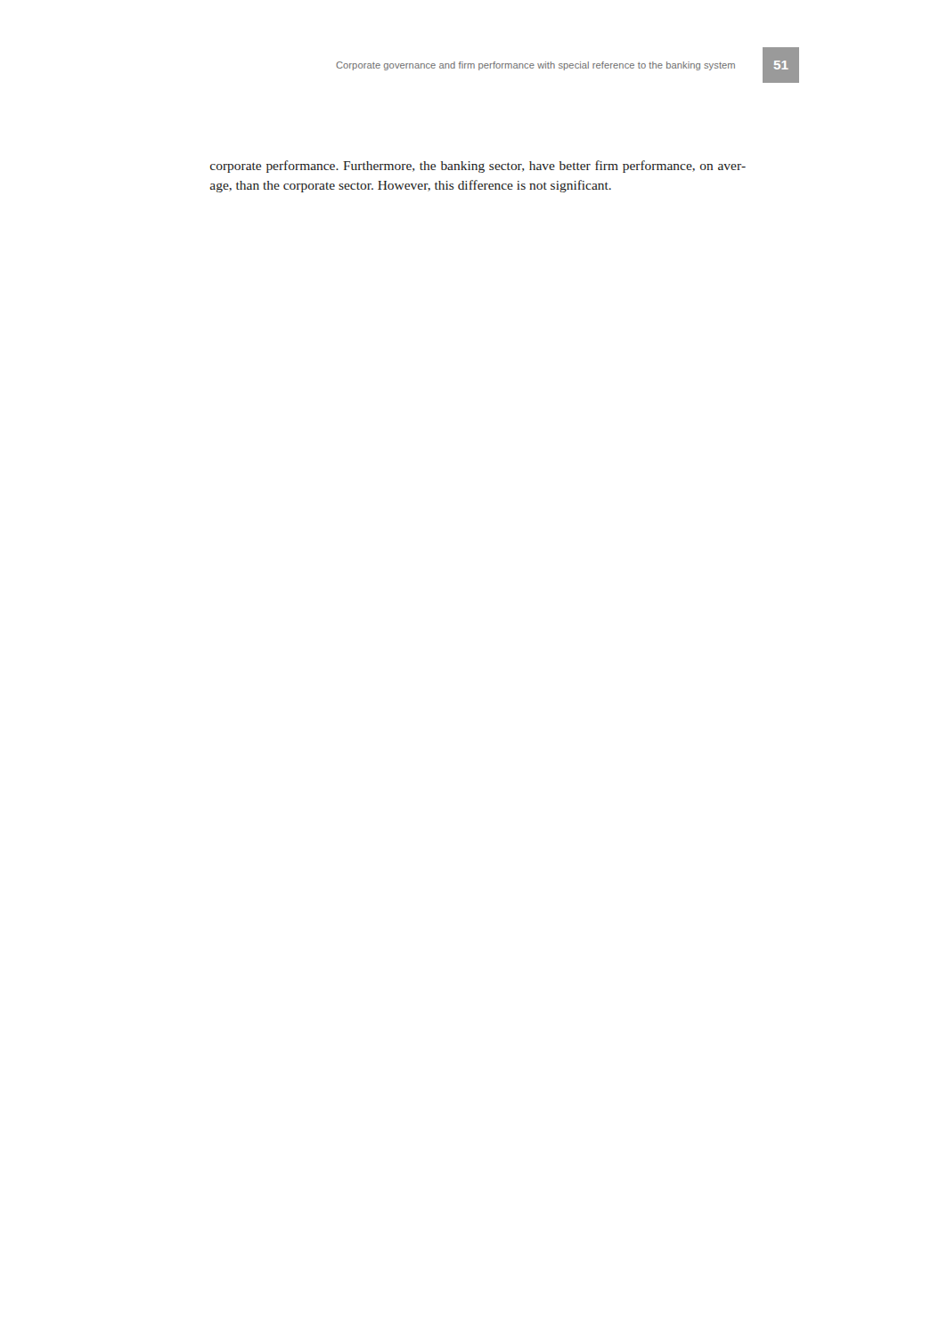Corporate governance and firm performance with special reference to the banking system
51
corporate performance. Furthermore, the banking sector, have better firm performance, on average, than the corporate sector. However, this difference is not significant.